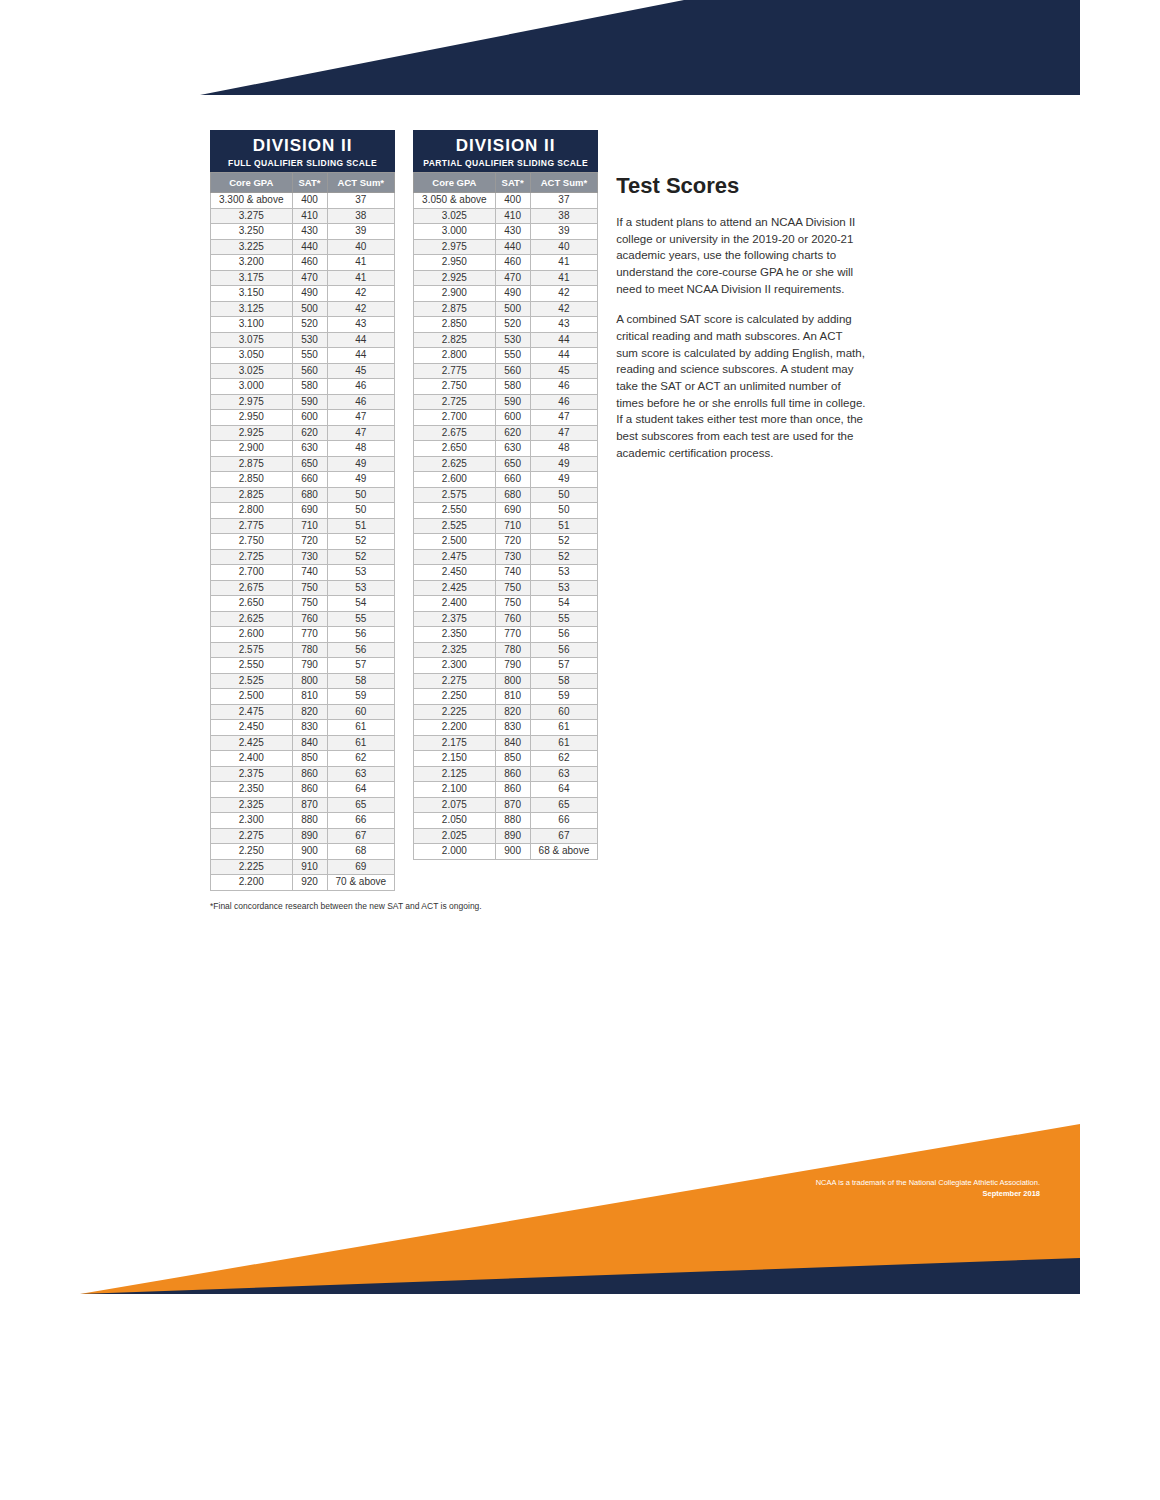DIVISION II FULL QUALIFIER SLIDING SCALE
| Core GPA | SAT* | ACT Sum* |
| --- | --- | --- |
| 3.300 & above | 400 | 37 |
| 3.275 | 410 | 38 |
| 3.250 | 430 | 39 |
| 3.225 | 440 | 40 |
| 3.200 | 460 | 41 |
| 3.175 | 470 | 41 |
| 3.150 | 490 | 42 |
| 3.125 | 500 | 42 |
| 3.100 | 520 | 43 |
| 3.075 | 530 | 44 |
| 3.050 | 550 | 44 |
| 3.025 | 560 | 45 |
| 3.000 | 580 | 46 |
| 2.975 | 590 | 46 |
| 2.950 | 600 | 47 |
| 2.925 | 620 | 47 |
| 2.900 | 630 | 48 |
| 2.875 | 650 | 49 |
| 2.850 | 660 | 49 |
| 2.825 | 680 | 50 |
| 2.800 | 690 | 50 |
| 2.775 | 710 | 51 |
| 2.750 | 720 | 52 |
| 2.725 | 730 | 52 |
| 2.700 | 740 | 53 |
| 2.675 | 750 | 53 |
| 2.650 | 750 | 54 |
| 2.625 | 760 | 55 |
| 2.600 | 770 | 56 |
| 2.575 | 780 | 56 |
| 2.550 | 790 | 57 |
| 2.525 | 800 | 58 |
| 2.500 | 810 | 59 |
| 2.475 | 820 | 60 |
| 2.450 | 830 | 61 |
| 2.425 | 840 | 61 |
| 2.400 | 850 | 62 |
| 2.375 | 860 | 63 |
| 2.350 | 860 | 64 |
| 2.325 | 870 | 65 |
| 2.300 | 880 | 66 |
| 2.275 | 890 | 67 |
| 2.250 | 900 | 68 |
| 2.225 | 910 | 69 |
| 2.200 | 920 | 70 & above |
DIVISION II PARTIAL QUALIFIER SLIDING SCALE
| Core GPA | SAT* | ACT Sum* |
| --- | --- | --- |
| 3.050 & above | 400 | 37 |
| 3.025 | 410 | 38 |
| 3.000 | 430 | 39 |
| 2.975 | 440 | 40 |
| 2.950 | 460 | 41 |
| 2.925 | 470 | 41 |
| 2.900 | 490 | 42 |
| 2.875 | 500 | 42 |
| 2.850 | 520 | 43 |
| 2.825 | 530 | 44 |
| 2.800 | 550 | 44 |
| 2.775 | 560 | 45 |
| 2.750 | 580 | 46 |
| 2.725 | 590 | 46 |
| 2.700 | 600 | 47 |
| 2.675 | 620 | 47 |
| 2.650 | 630 | 48 |
| 2.625 | 650 | 49 |
| 2.600 | 660 | 49 |
| 2.575 | 680 | 50 |
| 2.550 | 690 | 50 |
| 2.525 | 710 | 51 |
| 2.500 | 720 | 52 |
| 2.475 | 730 | 52 |
| 2.450 | 740 | 53 |
| 2.425 | 750 | 53 |
| 2.400 | 750 | 54 |
| 2.375 | 760 | 55 |
| 2.350 | 770 | 56 |
| 2.325 | 780 | 56 |
| 2.300 | 790 | 57 |
| 2.275 | 800 | 58 |
| 2.250 | 810 | 59 |
| 2.225 | 820 | 60 |
| 2.200 | 830 | 61 |
| 2.175 | 840 | 61 |
| 2.150 | 850 | 62 |
| 2.125 | 860 | 63 |
| 2.100 | 860 | 64 |
| 2.075 | 870 | 65 |
| 2.050 | 880 | 66 |
| 2.025 | 890 | 67 |
| 2.000 | 900 | 68 & above |
Test Scores
If a student plans to attend an NCAA Division II college or university in the 2019-20 or 2020-21 academic years, use the following charts to understand the core-course GPA he or she will need to meet NCAA Division II requirements.
A combined SAT score is calculated by adding critical reading and math subscores. An ACT sum score is calculated by adding English, math, reading and science subscores. A student may take the SAT or ACT an unlimited number of times before he or she enrolls full time in college. If a student takes either test more than once, the best subscores from each test are used for the academic certification process.
*Final concordance research between the new SAT and ACT is ongoing.
NCAA is a trademark of the National Collegiate Athletic Association.
September 2018